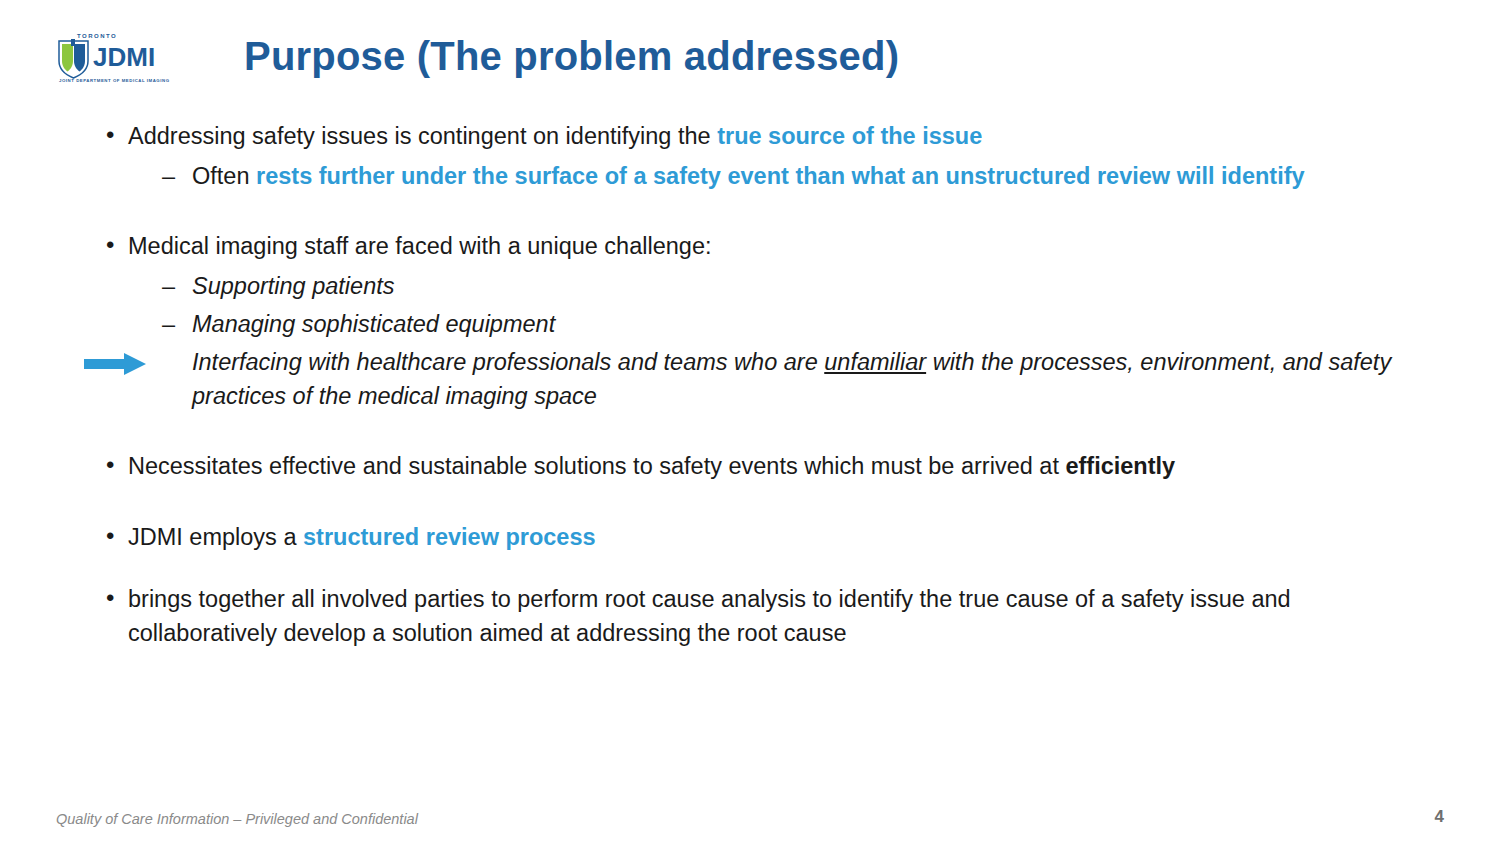TORONTO JDMI JOINT DEPARTMENT OF MEDICAL IMAGING
Purpose (The problem addressed)
Addressing safety issues is contingent on identifying the true source of the issue
Often rests further under the surface of a safety event than what an unstructured review will identify
Medical imaging staff are faced with a unique challenge:
Supporting patients
Managing sophisticated equipment
Interfacing with healthcare professionals and teams who are unfamiliar with the processes, environment, and safety practices of the medical imaging space
Necessitates effective and sustainable solutions to safety events which must be arrived at efficiently
JDMI employs a structured review process
brings together all involved parties to perform root cause analysis to identify the true cause of a safety issue and collaboratively develop a solution aimed at addressing the root cause
Quality of Care Information – Privileged and Confidential
4